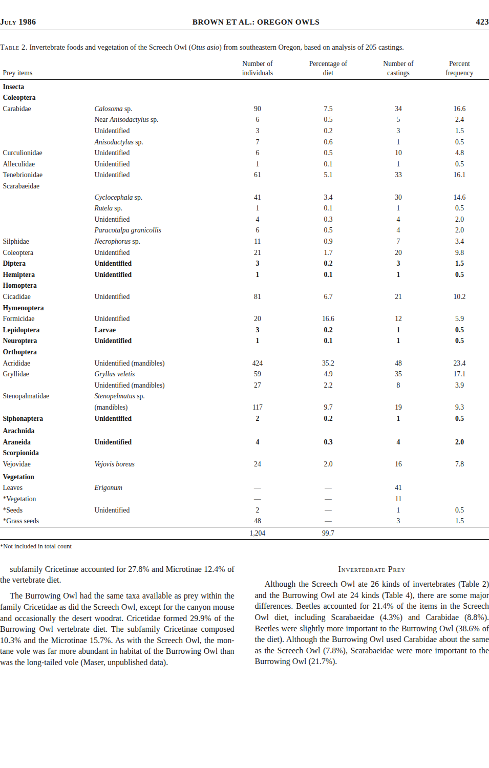July 1986 Brown et al.: Oregon Owls 423
Table 2. Invertebrate foods and vegetation of the Screech Owl (Otus asio) from southeastern Oregon, based on analysis of 205 castings.
| Prey items | | Number of individuals | Percentage of diet | Number of castings | Percent frequency |
| --- | --- | --- | --- | --- | --- |
| Insecta |
| Coleoptera |
| Carabidae | Calosoma sp. | 90 | 7.5 | 34 | 16.6 |
| | Near Anisodactylus sp. | 6 | 0.5 | 5 | 2.4 |
| | Unidentified | 3 | 0.2 | 3 | 1.5 |
| | Anisodactylus sp. | 7 | 0.6 | 1 | 0.5 |
| Curculionidae | Unidentified | 6 | 0.5 | 10 | 4.8 |
| Alleculidae | Unidentified | 1 | 0.1 | 1 | 0.5 |
| Tenebrionidae | Unidentified | 61 | 5.1 | 33 | 16.1 |
| Scarabaeidae | | | | | |
| | Cyclocephala sp. | 41 | 3.4 | 30 | 14.6 |
| | Rutela sp. | 1 | 0.1 | 1 | 0.5 |
| | Unidentified | 4 | 0.3 | 4 | 2.0 |
| | Paracotalpa granicollis | 6 | 0.5 | 4 | 2.0 |
| Silphidae | Necrophorus sp. | 11 | 0.9 | 7 | 3.4 |
| Coleoptera | Unidentified | 21 | 1.7 | 20 | 9.8 |
| Diptera | Unidentified | 3 | 0.2 | 3 | 1.5 |
| Hemiptera | Unidentified | 1 | 0.1 | 1 | 0.5 |
| Homoptera | | | | | |
| Cicadidae | Unidentified | 81 | 6.7 | 21 | 10.2 |
| Hymenoptera | | | | | |
| Formicidae | Unidentified | 20 | 16.6 | 12 | 5.9 |
| Lepidoptera | Larvae | 3 | 0.2 | 1 | 0.5 |
| Neuroptera | Unidentified | 1 | 0.1 | 1 | 0.5 |
| Orthoptera | | | | | |
| Acrididae | Unidentified (mandibles) | 424 | 35.2 | 48 | 23.4 |
| Gryllidae | Gryllus veletis | 59 | 4.9 | 35 | 17.1 |
| | Unidentified (mandibles) | 27 | 2.2 | 8 | 3.9 |
| Stenopalmatidae | Stenopelmatus sp. | | | | |
| | (mandibles) | 117 | 9.7 | 19 | 9.3 |
| Siphonaptera | Unidentified | 2 | 0.2 | 1 | 0.5 |
| Arachnida |
| Araneida | Unidentified | 4 | 0.3 | 4 | 2.0 |
| Scorpionida | | | | | |
| Vejovidae | Vejovis boreus | 24 | 2.0 | 16 | 7.8 |
| Vegetation |
| Leaves | Erigonum | — | — | 41 | |
| *Vegetation | | — | — | 11 | |
| *Seeds | Unidentified | 2 | — | 1 | 0.5 |
| *Grass seeds | | 48 | — | 3 | 1.5 |
| | | 1,204 | 99.7 | | |
*Not included in total count
subfamily Cricetinae accounted for 27.8% and Microtinae 12.4% of the vertebrate diet.
The Burrowing Owl had the same taxa available as prey within the family Cricetidae as did the Screech Owl, except for the canyon mouse and occasionally the desert woodrat. Cricetidae formed 29.9% of the Burrowing Owl vertebrate diet. The subfamily Cricetinae composed 10.3% and the Microtinae 15.7%. As with the Screech Owl, the montane vole was far more abundant in habitat of the Burrowing Owl than was the long-tailed vole (Maser, unpublished data).
Invertebrate Prey
Although the Screech Owl ate 26 kinds of invertebrates (Table 2) and the Burrowing Owl ate 24 kinds (Table 4), there are some major differences. Beetles accounted for 21.4% of the items in the Screech Owl diet, including Scarabaeidae (4.3%) and Carabidae (8.8%). Beetles were slightly more important to the Burrowing Owl (38.6% of the diet). Although the Burrowing Owl used Carabidae about the same as the Screech Owl (7.8%), Scarabaeidae were more important to the Burrowing Owl (21.7%).